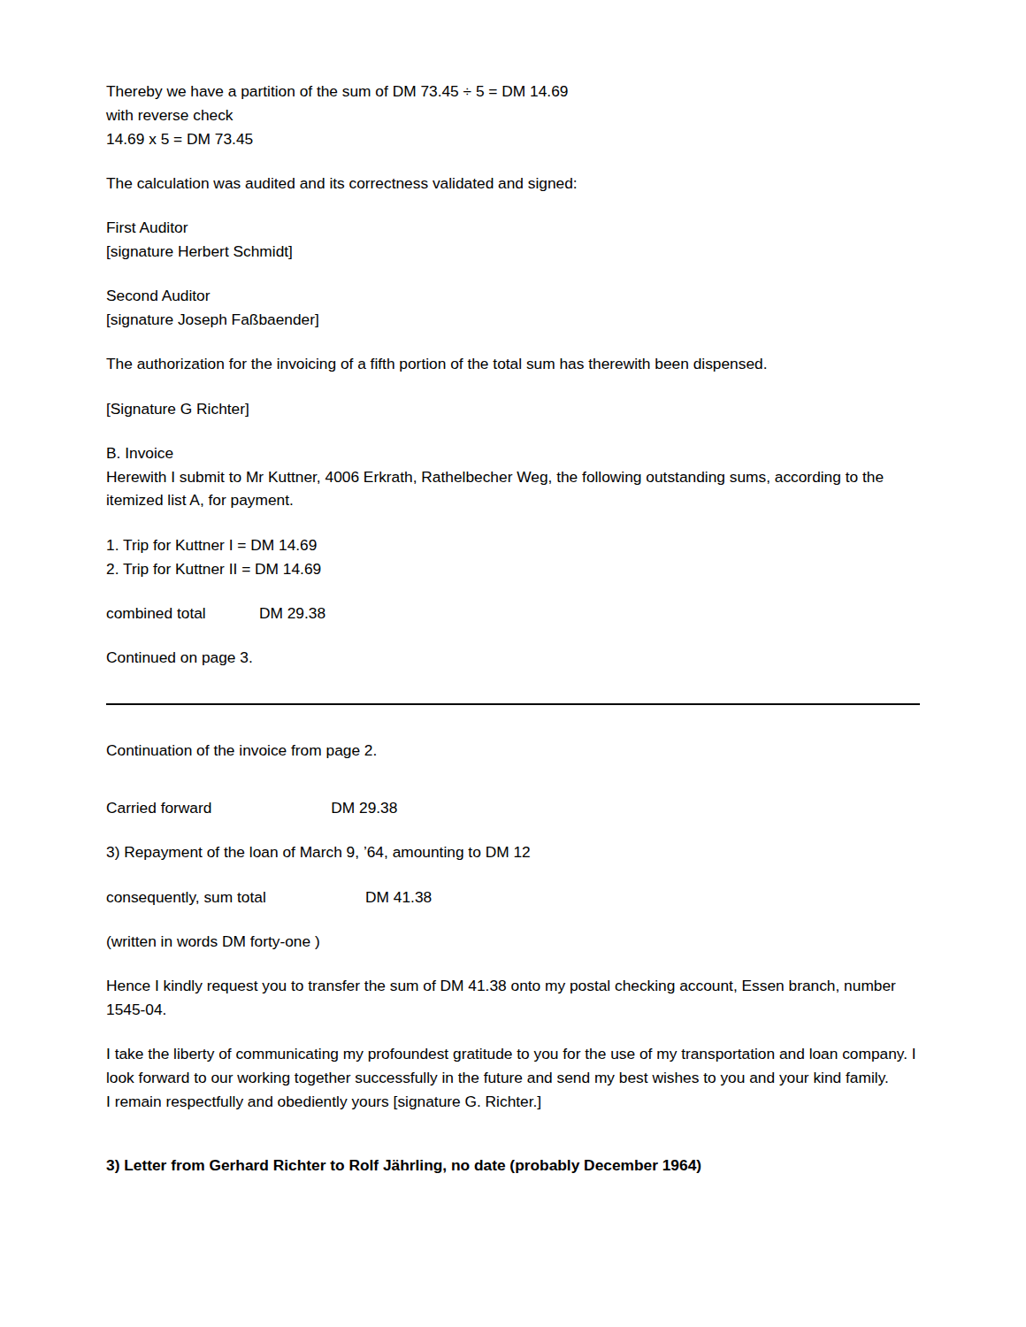Thereby we have a partition of the sum of DM 73.45 ÷ 5 = DM 14.69
with reverse check
14.69 x 5 = DM 73.45
The calculation was audited and its correctness validated and signed:
First Auditor
[signature Herbert Schmidt]
Second Auditor
[signature Joseph Faßbaender]
The authorization for the invoicing of a fifth portion of the total sum has therewith been dispensed.
[Signature G Richter]
B. Invoice
Herewith I submit to Mr Kuttner, 4006 Erkrath, Rathelbecher Weg, the following outstanding sums, according to the itemized list A, for payment.
1. Trip for Kuttner I = DM 14.69
2. Trip for Kuttner II = DM 14.69
combined total DM 29.38
Continued on page 3.
Continuation of the invoice from page 2.
Carried forward DM 29.38
3) Repayment of the loan of March 9, ’64, amounting to DM 12
consequently, sum total DM 41.38
(written in words DM forty-one )
Hence I kindly request you to transfer the sum of DM 41.38 onto my postal checking account, Essen branch, number 1545-04.
I take the liberty of communicating my profoundest gratitude to you for the use of my transportation and loan company. I look forward to our working together successfully in the future and send my best wishes to you and your kind family.
I remain respectfully and obediently yours [signature G. Richter.]
3) Letter from Gerhard Richter to Rolf Jährling, no date (probably December 1964)